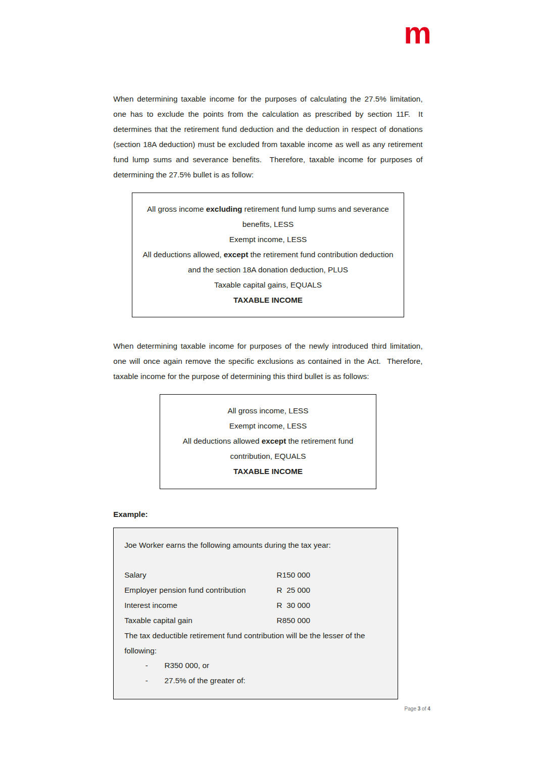m
When determining taxable income for the purposes of calculating the 27.5% limitation, one has to exclude the points from the calculation as prescribed by section 11F. It determines that the retirement fund deduction and the deduction in respect of donations (section 18A deduction) must be excluded from taxable income as well as any retirement fund lump sums and severance benefits. Therefore, taxable income for purposes of determining the 27.5% bullet is as follow:
All gross income excluding retirement fund lump sums and severance benefits, LESS
Exempt income, LESS
All deductions allowed, except the retirement fund contribution deduction and the section 18A donation deduction, PLUS
Taxable capital gains, EQUALS
TAXABLE INCOME
When determining taxable income for purposes of the newly introduced third limitation, one will once again remove the specific exclusions as contained in the Act. Therefore, taxable income for the purpose of determining this third bullet is as follows:
All gross income, LESS
Exempt income, LESS
All deductions allowed except the retirement fund contribution, EQUALS
TAXABLE INCOME
Example:
Joe Worker earns the following amounts during the tax year:
| Salary | R150 000 |
| Employer pension fund contribution | R 25 000 |
| Interest income | R 30 000 |
| Taxable capital gain | R850 000 |
The tax deductible retirement fund contribution will be the lesser of the following:
R350 000, or
27.5% of the greater of:
Page 3 of 4